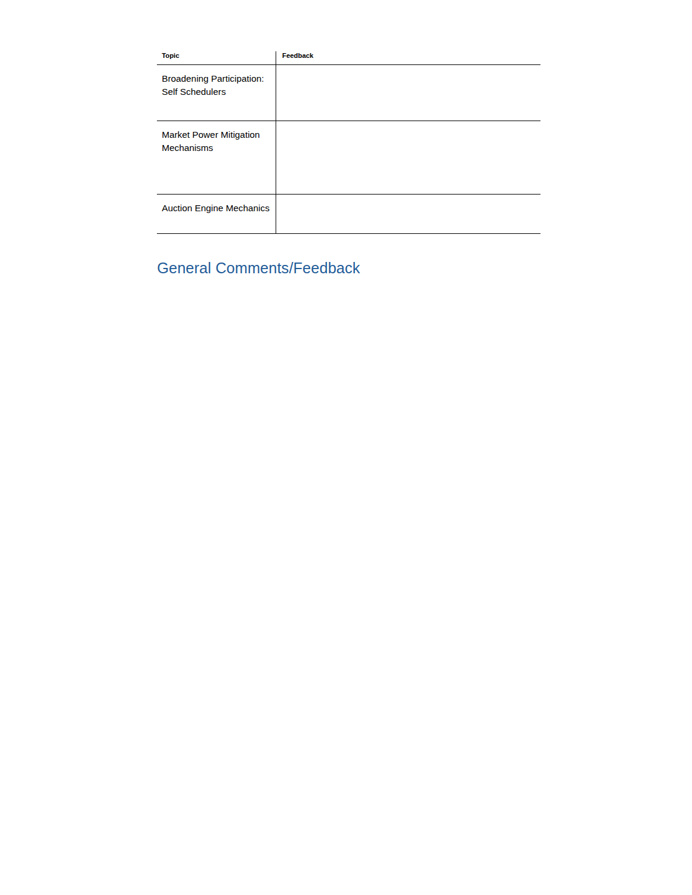| Topic | Feedback |
| --- | --- |
| Broadening Participation: Self Schedulers | |
| Market Power Mitigation Mechanisms | |
| Auction Engine Mechanics | |
General Comments/Feedback